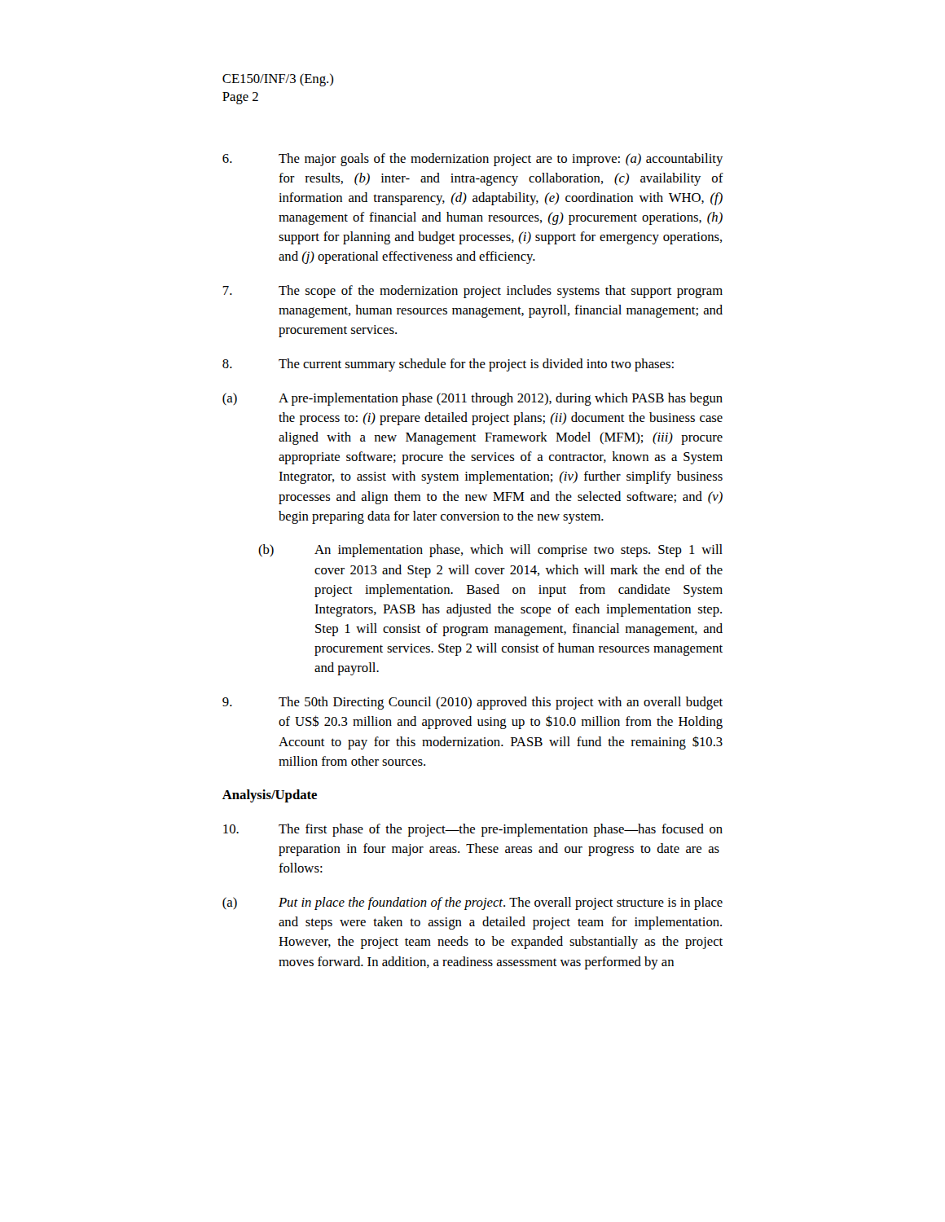CE150/INF/3 (Eng.)
Page 2
6. The major goals of the modernization project are to improve: (a) accountability for results, (b) inter- and intra-agency collaboration, (c) availability of information and transparency, (d) adaptability, (e) coordination with WHO, (f) management of financial and human resources, (g) procurement operations, (h) support for planning and budget processes, (i) support for emergency operations, and (j) operational effectiveness and efficiency.
7. The scope of the modernization project includes systems that support program management, human resources management, payroll, financial management; and procurement services.
8. The current summary schedule for the project is divided into two phases:
(a) A pre-implementation phase (2011 through 2012), during which PASB has begun the process to: (i) prepare detailed project plans; (ii) document the business case aligned with a new Management Framework Model (MFM); (iii) procure appropriate software; procure the services of a contractor, known as a System Integrator, to assist with system implementation; (iv) further simplify business processes and align them to the new MFM and the selected software; and (v) begin preparing data for later conversion to the new system.
(b) An implementation phase, which will comprise two steps. Step 1 will cover 2013 and Step 2 will cover 2014, which will mark the end of the project implementation. Based on input from candidate System Integrators, PASB has adjusted the scope of each implementation step. Step 1 will consist of program management, financial management, and procurement services. Step 2 will consist of human resources management and payroll.
9. The 50th Directing Council (2010) approved this project with an overall budget of US$ 20.3 million and approved using up to $10.0 million from the Holding Account to pay for this modernization. PASB will fund the remaining $10.3 million from other sources.
Analysis/Update
10. The first phase of the project—the pre-implementation phase—has focused on preparation in four major areas. These areas and our progress to date are as follows:
(a) Put in place the foundation of the project. The overall project structure is in place and steps were taken to assign a detailed project team for implementation. However, the project team needs to be expanded substantially as the project moves forward. In addition, a readiness assessment was performed by an